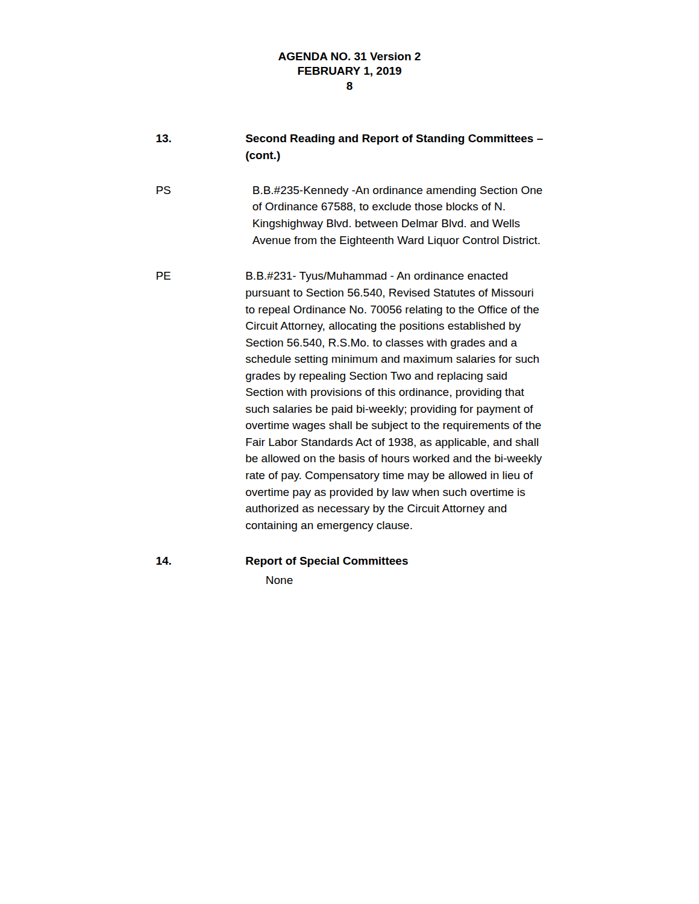AGENDA NO. 31 Version 2 FEBRUARY 1, 2019 8
13.
Second Reading and Report of Standing Committees – (cont.)
PS
B.B.#235-Kennedy -An ordinance amending Section One of Ordinance 67588, to exclude those blocks of N. Kingshighway Blvd. between Delmar Blvd. and Wells Avenue from the Eighteenth Ward Liquor Control District.
PE
B.B.#231- Tyus/Muhammad - An ordinance enacted pursuant to Section 56.540, Revised Statutes of Missouri to repeal Ordinance No. 70056 relating to the Office of the Circuit Attorney, allocating the positions established by Section 56.540, R.S.Mo. to classes with grades and a schedule setting minimum and maximum salaries for such grades by repealing Section Two and replacing said Section with provisions of this ordinance, providing that such salaries be paid bi-weekly; providing for payment of overtime wages shall be subject to the requirements of the Fair Labor Standards Act of 1938, as applicable, and shall be allowed on the basis of hours worked and the bi-weekly rate of pay. Compensatory time may be allowed in lieu of overtime pay as provided by law when such overtime is authorized as necessary by the Circuit Attorney and containing an emergency clause.
14.
Report of Special Committees
None